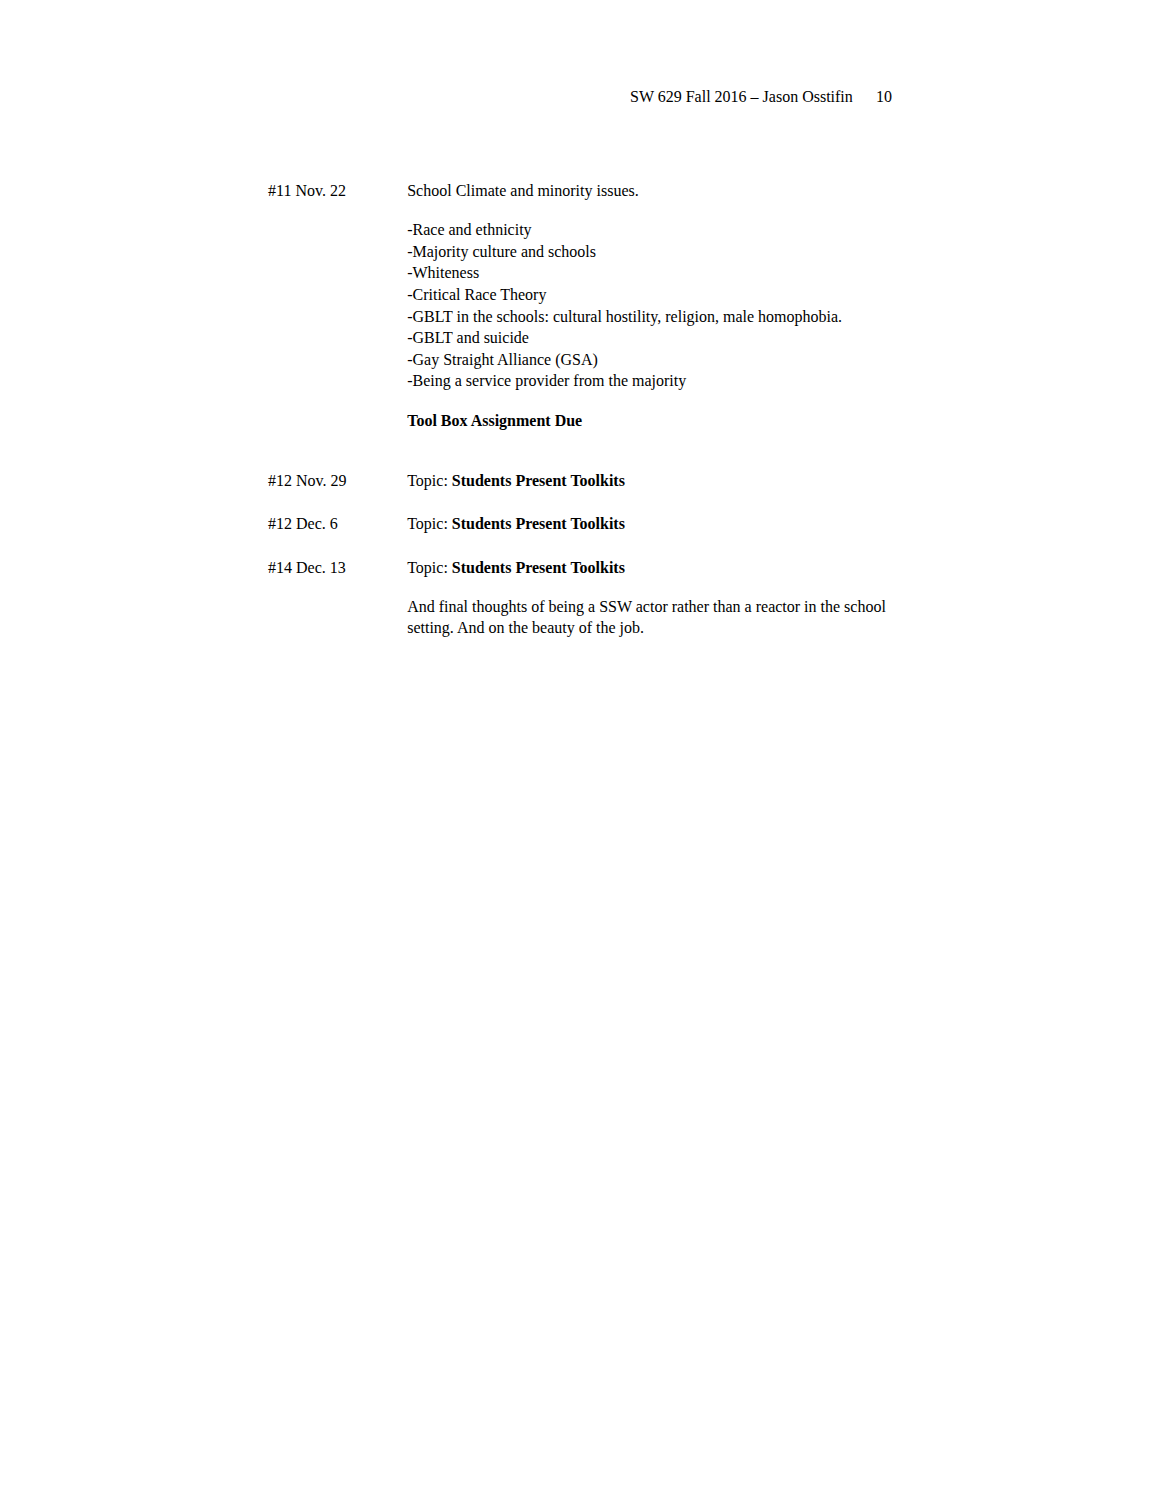SW 629 Fall 2016 – Jason Osstifin 10
#11 Nov. 22
School Climate and minority issues.
-Race and ethnicity
-Majority culture and schools
-Whiteness
-Critical Race Theory
-GBLT in the schools: cultural hostility, religion, male homophobia.
-GBLT and suicide
-Gay Straight Alliance (GSA)
-Being a service provider from the majority
Tool Box Assignment Due
#12 Nov. 29
Topic: Students Present Toolkits
#12 Dec. 6
Topic: Students Present Toolkits
#14 Dec. 13
Topic: Students Present Toolkits
And final thoughts of being a SSW actor rather than a reactor in the school setting. And on the beauty of the job.